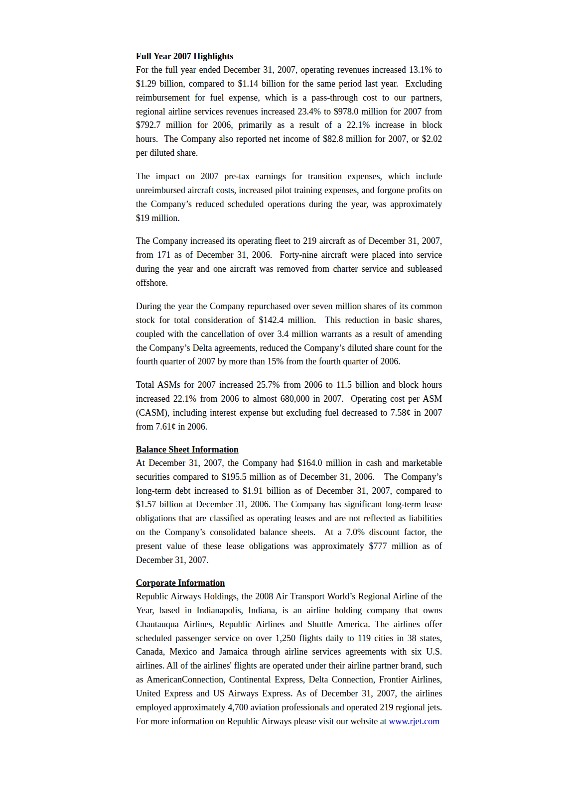Full Year 2007 Highlights
For the full year ended December 31, 2007, operating revenues increased 13.1% to $1.29 billion, compared to $1.14 billion for the same period last year. Excluding reimbursement for fuel expense, which is a pass-through cost to our partners, regional airline services revenues increased 23.4% to $978.0 million for 2007 from $792.7 million for 2006, primarily as a result of a 22.1% increase in block hours. The Company also reported net income of $82.8 million for 2007, or $2.02 per diluted share.
The impact on 2007 pre-tax earnings for transition expenses, which include unreimbursed aircraft costs, increased pilot training expenses, and forgone profits on the Company’s reduced scheduled operations during the year, was approximately $19 million.
The Company increased its operating fleet to 219 aircraft as of December 31, 2007, from 171 as of December 31, 2006. Forty-nine aircraft were placed into service during the year and one aircraft was removed from charter service and subleased offshore.
During the year the Company repurchased over seven million shares of its common stock for total consideration of $142.4 million. This reduction in basic shares, coupled with the cancellation of over 3.4 million warrants as a result of amending the Company’s Delta agreements, reduced the Company’s diluted share count for the fourth quarter of 2007 by more than 15% from the fourth quarter of 2006.
Total ASMs for 2007 increased 25.7% from 2006 to 11.5 billion and block hours increased 22.1% from 2006 to almost 680,000 in 2007. Operating cost per ASM (CASM), including interest expense but excluding fuel decreased to 7.58¢ in 2007 from 7.61¢ in 2006.
Balance Sheet Information
At December 31, 2007, the Company had $164.0 million in cash and marketable securities compared to $195.5 million as of December 31, 2006. The Company’s long-term debt increased to $1.91 billion as of December 31, 2007, compared to $1.57 billion at December 31, 2006. The Company has significant long-term lease obligations that are classified as operating leases and are not reflected as liabilities on the Company’s consolidated balance sheets. At a 7.0% discount factor, the present value of these lease obligations was approximately $777 million as of December 31, 2007.
Corporate Information
Republic Airways Holdings, the 2008 Air Transport World’s Regional Airline of the Year, based in Indianapolis, Indiana, is an airline holding company that owns Chautauqua Airlines, Republic Airlines and Shuttle America. The airlines offer scheduled passenger service on over 1,250 flights daily to 119 cities in 38 states, Canada, Mexico and Jamaica through airline services agreements with six U.S. airlines. All of the airlines' flights are operated under their airline partner brand, such as AmericanConnection, Continental Express, Delta Connection, Frontier Airlines, United Express and US Airways Express. As of December 31, 2007, the airlines employed approximately 4,700 aviation professionals and operated 219 regional jets. For more information on Republic Airways please visit our website at www.rjet.com